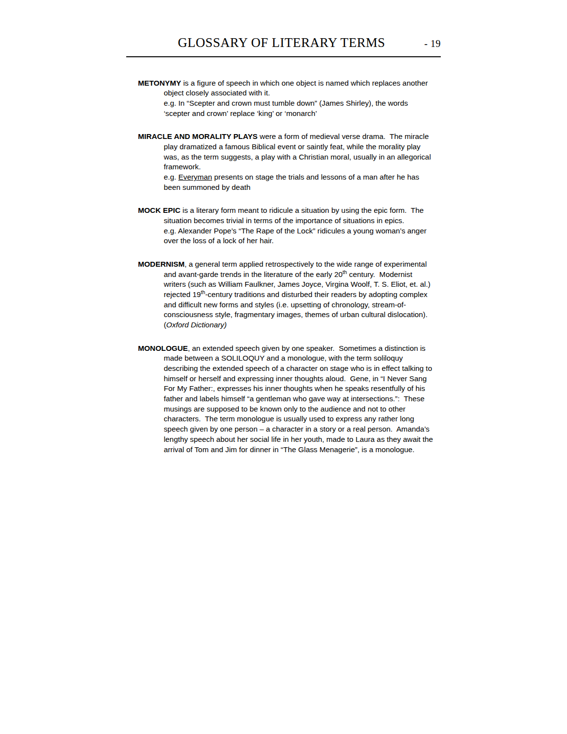GLOSSARY OF LITERARY TERMS - 19
METONYMY is a figure of speech in which one object is named which replaces another object closely associated with it.
e.g. In “Scepter and crown must tumble down” (James Shirley), the words ‘scepter and crown’ replace ‘king’ or ‘monarch’
MIRACLE AND MORALITY PLAYS were a form of medieval verse drama. The miracle play dramatized a famous Biblical event or saintly feat, while the morality play was, as the term suggests, a play with a Christian moral, usually in an allegorical framework.
e.g. Everyman presents on stage the trials and lessons of a man after he has been summoned by death
MOCK EPIC is a literary form meant to ridicule a situation by using the epic form. The situation becomes trivial in terms of the importance of situations in epics.
e.g. Alexander Pope’s “The Rape of the Lock” ridicules a young woman’s anger over the loss of a lock of her hair.
MODERNISM, a general term applied retrospectively to the wide range of experimental and avant-garde trends in the literature of the early 20th century. Modernist writers (such as William Faulkner, James Joyce, Virgina Woolf, T. S. Eliot, et. al.) rejected 19th-century traditions and disturbed their readers by adopting complex and difficult new forms and styles (i.e. upsetting of chronology, stream-of-consciousness style, fragmentary images, themes of urban cultural dislocation).
(Oxford Dictionary)
MONOLOGUE, an extended speech given by one speaker. Sometimes a distinction is made between a SOLILOQUY and a monologue, with the term soliloquy describing the extended speech of a character on stage who is in effect talking to himself or herself and expressing inner thoughts aloud. Gene, in “I Never Sang For My Father:, expresses his inner thoughts when he speaks resentfully of his father and labels himself “a gentleman who gave way at intersections.”: These musings are supposed to be known only to the audience and not to other characters. The term monologue is usually used to express any rather long speech given by one person – a character in a story or a real person. Amanda’s lengthy speech about her social life in her youth, made to Laura as they await the arrival of Tom and Jim for dinner in “The Glass Menagerie”, is a monologue.